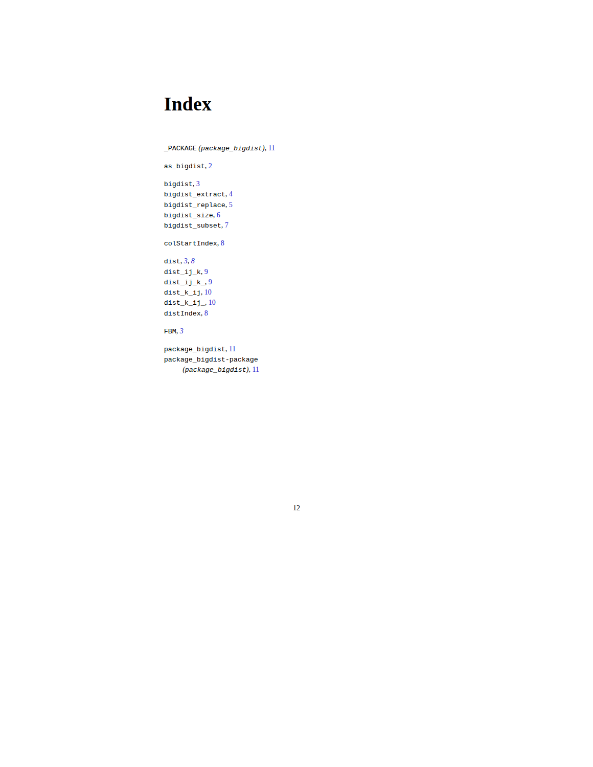Index
_PACKAGE (package_bigdist), 11
as_bigdist, 2
bigdist, 3
bigdist_extract, 4
bigdist_replace, 5
bigdist_size, 6
bigdist_subset, 7
colStartIndex, 8
dist, 3, 8
dist_ij_k, 9
dist_ij_k_, 9
dist_k_ij, 10
dist_k_ij_, 10
distIndex, 8
FBM, 3
package_bigdist, 11
package_bigdist-package
(package_bigdist), 11
12